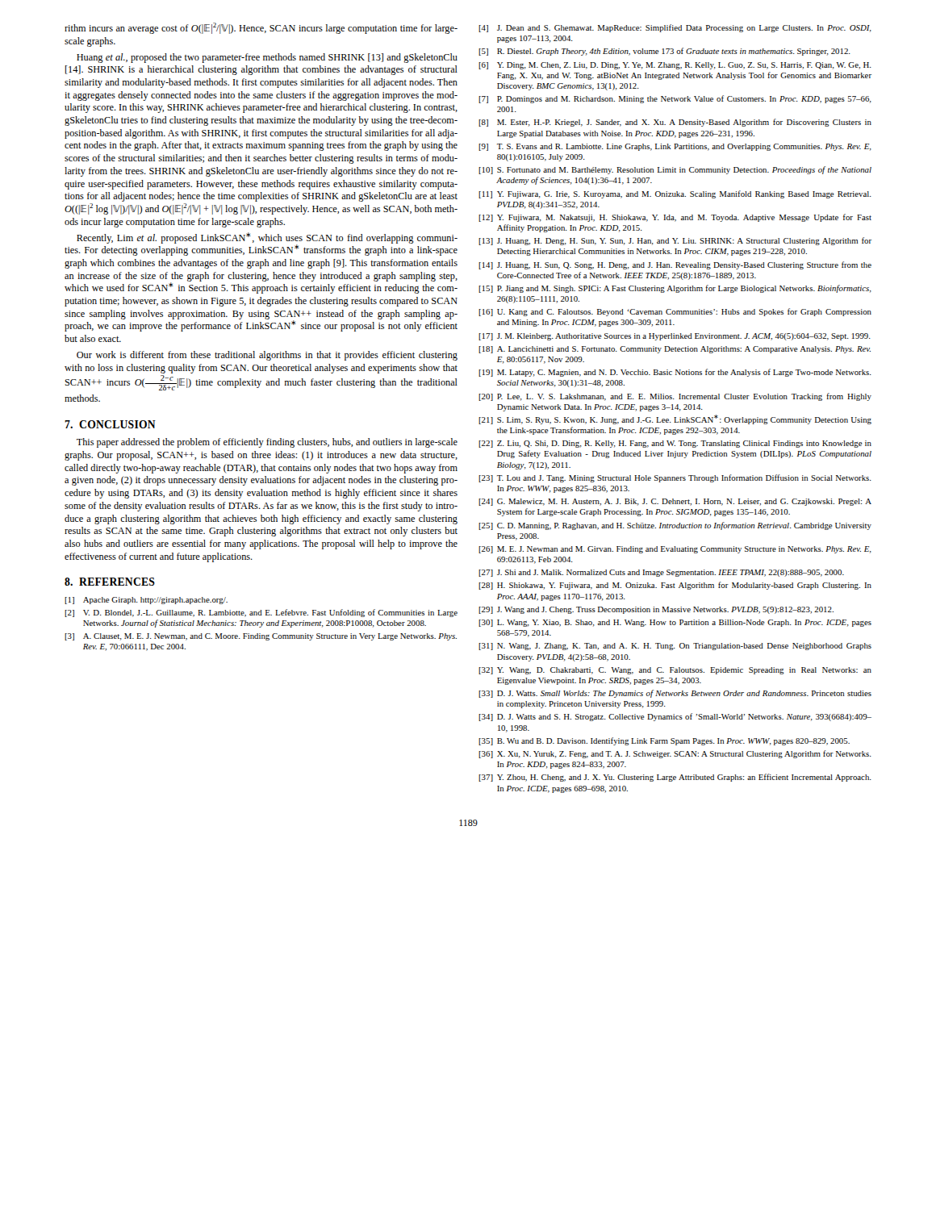rithm incurs an average cost of O(|𝔼|2/|𝕍|). Hence, SCAN incurs large computation time for large-scale graphs.
Huang et al., proposed the two parameter-free methods named SHRINK [13] and gSkeletonClu [14]. SHRINK is a hierarchical clustering algorithm that combines the advantages of structural similarity and modularity-based methods. It first computes similarities for all adjacent nodes. Then it aggregates densely connected nodes into the same clusters if the aggregation improves the modularity score. In this way, SHRINK achieves parameter-free and hierarchical clustering. In contrast, gSkeletonClu tries to find clustering results that maximize the modularity by using the tree-decomposition-based algorithm. As with SHRINK, it first computes the structural similarities for all adjacent nodes in the graph. After that, it extracts maximum spanning trees from the graph by using the scores of the structural similarities; and then it searches better clustering results in terms of modularity from the trees. SHRINK and gSkeletonClu are user-friendly algorithms since they do not require user-specified parameters. However, these methods requires exhaustive similarity computations for all adjacent nodes; hence the time complexities of SHRINK and gSkeletonClu are at least O((|𝔼|2 log |𝕍|)/|𝕍|) and O(|𝔼|2/|𝕍| + |𝕍| log |𝕍|), respectively. Hence, as well as SCAN, both methods incur large computation time for large-scale graphs.
Recently, Lim et al. proposed LinkSCAN∗, which uses SCAN to find overlapping communities. For detecting overlapping communities, LinkSCAN∗ transforms the graph into a link-space graph which combines the advantages of the graph and line graph [9]. This transformation entails an increase of the size of the graph for clustering, hence they introduced a graph sampling step, which we used for SCAN∗ in Section 5. This approach is certainly efficient in reducing the computation time; however, as shown in Figure 5, it degrades the clustering results compared to SCAN since sampling involves approximation. By using SCAN++ instead of the graph sampling approach, we can improve the performance of LinkSCAN∗ since our proposal is not only efficient but also exact.
Our work is different from these traditional algorithms in that it provides efficient clustering with no loss in clustering quality from SCAN. Our theoretical analyses and experiments show that SCAN++ incurs O(2−c 2δ+c|𝔼|) time complexity and much faster clustering than the traditional methods.
7. CONCLUSION
This paper addressed the problem of efficiently finding clusters, hubs, and outliers in large-scale graphs. Our proposal, SCAN++, is based on three ideas: (1) it introduces a new data structure, called directly two-hop-away reachable (DTAR), that contains only nodes that two hops away from a given node, (2) it drops unnecessary density evaluations for adjacent nodes in the clustering procedure by using DTARs, and (3) its density evaluation method is highly efficient since it shares some of the density evaluation results of DTARs. As far as we know, this is the first study to introduce a graph clustering algorithm that achieves both high efficiency and exactly same clustering results as SCAN at the same time. Graph clustering algorithms that extract not only clusters but also hubs and outliers are essential for many applications. The proposal will help to improve the effectiveness of current and future applications.
8. REFERENCES
Apache Giraph. http://giraph.apache.org/.
V. D. Blondel, J.-L. Guillaume, R. Lambiotte, and E. Lefebvre. Fast Unfolding of Communities in Large Networks. Journal of Statistical Mechanics: Theory and Experiment, 2008:P10008, October 2008.
A. Clauset, M. E. J. Newman, and C. Moore. Finding Community Structure in Very Large Networks. Phys. Rev. E, 70:066111, Dec 2004.
J. Dean and S. Ghemawat. MapReduce: Simplified Data Processing on Large Clusters. In Proc. OSDI, pages 107–113, 2004.
R. Diestel. Graph Theory, 4th Edition, volume 173 of Graduate texts in mathematics. Springer, 2012.
Y. Ding, M. Chen, Z. Liu, D. Ding, Y. Ye, M. Zhang, R. Kelly, L. Guo, Z. Su, S. Harris, F. Qian, W. Ge, H. Fang, X. Xu, and W. Tong. atBioNet An Integrated Network Analysis Tool for Genomics and Biomarker Discovery. BMC Genomics, 13(1), 2012.
P. Domingos and M. Richardson. Mining the Network Value of Customers. In Proc. KDD, pages 57–66, 2001.
M. Ester, H.-P. Kriegel, J. Sander, and X. Xu. A Density-Based Algorithm for Discovering Clusters in Large Spatial Databases with Noise. In Proc. KDD, pages 226–231, 1996.
T. S. Evans and R. Lambiotte. Line Graphs, Link Partitions, and Overlapping Communities. Phys. Rev. E, 80(1):016105, July 2009.
S. Fortunato and M. Barthélemy. Resolution Limit in Community Detection. Proceedings of the National Academy of Sciences, 104(1):36–41, 1 2007.
Y. Fujiwara, G. Irie, S. Kuroyama, and M. Onizuka. Scaling Manifold Ranking Based Image Retrieval. PVLDB, 8(4):341–352, 2014.
Y. Fujiwara, M. Nakatsuji, H. Shiokawa, Y. Ida, and M. Toyoda. Adaptive Message Update for Fast Affinity Propgation. In Proc. KDD, 2015.
J. Huang, H. Deng, H. Sun, Y. Sun, J. Han, and Y. Liu. SHRINK: A Structural Clustering Algorithm for Detecting Hierarchical Communities in Networks. In Proc. CIKM, pages 219–228, 2010.
J. Huang, H. Sun, Q. Song, H. Deng, and J. Han. Revealing Density-Based Clustering Structure from the Core-Connected Tree of a Network. IEEE TKDE, 25(8):1876–1889, 2013.
P. Jiang and M. Singh. SPICi: A Fast Clustering Algorithm for Large Biological Networks. Bioinformatics, 26(8):1105–1111, 2010.
U. Kang and C. Faloutsos. Beyond ‘Caveman Communities’: Hubs and Spokes for Graph Compression and Mining. In Proc. ICDM, pages 300–309, 2011.
J. M. Kleinberg. Authoritative Sources in a Hyperlinked Environment. J. ACM, 46(5):604–632, Sept. 1999.
A. Lancichinetti and S. Fortunato. Community Detection Algorithms: A Comparative Analysis. Phys. Rev. E, 80:056117, Nov 2009.
M. Latapy, C. Magnien, and N. D. Vecchio. Basic Notions for the Analysis of Large Two-mode Networks. Social Networks, 30(1):31–48, 2008.
P. Lee, L. V. S. Lakshmanan, and E. E. Milios. Incremental Cluster Evolution Tracking from Highly Dynamic Network Data. In Proc. ICDE, pages 3–14, 2014.
S. Lim, S. Ryu, S. Kwon, K. Jung, and J.-G. Lee. LinkSCAN∗: Overlapping Community Detection Using the Link-space Transformation. In Proc. ICDE, pages 292–303, 2014.
Z. Liu, Q. Shi, D. Ding, R. Kelly, H. Fang, and W. Tong. Translating Clinical Findings into Knowledge in Drug Safety Evaluation - Drug Induced Liver Injury Prediction System (DILIps). PLoS Computational Biology, 7(12), 2011.
T. Lou and J. Tang. Mining Structural Hole Spanners Through Information Diffusion in Social Networks. In Proc. WWW, pages 825–836, 2013.
G. Malewicz, M. H. Austern, A. J. Bik, J. C. Dehnert, I. Horn, N. Leiser, and G. Czajkowski. Pregel: A System for Large-scale Graph Processing. In Proc. SIGMOD, pages 135–146, 2010.
C. D. Manning, P. Raghavan, and H. Schütze. Introduction to Information Retrieval. Cambridge University Press, 2008.
M. E. J. Newman and M. Girvan. Finding and Evaluating Community Structure in Networks. Phys. Rev. E, 69:026113, Feb 2004.
J. Shi and J. Malik. Normalized Cuts and Image Segmentation. IEEE TPAMI, 22(8):888–905, 2000.
H. Shiokawa, Y. Fujiwara, and M. Onizuka. Fast Algorithm for Modularity-based Graph Clustering. In Proc. AAAI, pages 1170–1176, 2013.
J. Wang and J. Cheng. Truss Decomposition in Massive Networks. PVLDB, 5(9):812–823, 2012.
L. Wang, Y. Xiao, B. Shao, and H. Wang. How to Partition a Billion-Node Graph. In Proc. ICDE, pages 568–579, 2014.
N. Wang, J. Zhang, K. Tan, and A. K. H. Tung. On Triangulation-based Dense Neighborhood Graphs Discovery. PVLDB, 4(2):58–68, 2010.
Y. Wang, D. Chakrabarti, C. Wang, and C. Faloutsos. Epidemic Spreading in Real Networks: an Eigenvalue Viewpoint. In Proc. SRDS, pages 25–34, 2003.
D. J. Watts. Small Worlds: The Dynamics of Networks Between Order and Randomness. Princeton studies in complexity. Princeton University Press, 1999.
D. J. Watts and S. H. Strogatz. Collective Dynamics of ’Small-World’ Networks. Nature, 393(6684):409–10, 1998.
B. Wu and B. D. Davison. Identifying Link Farm Spam Pages. In Proc. WWW, pages 820–829, 2005.
X. Xu, N. Yuruk, Z. Feng, and T. A. J. Schweiger. SCAN: A Structural Clustering Algorithm for Networks. In Proc. KDD, pages 824–833, 2007.
Y. Zhou, H. Cheng, and J. X. Yu. Clustering Large Attributed Graphs: an Efficient Incremental Approach. In Proc. ICDE, pages 689–698, 2010.
1189